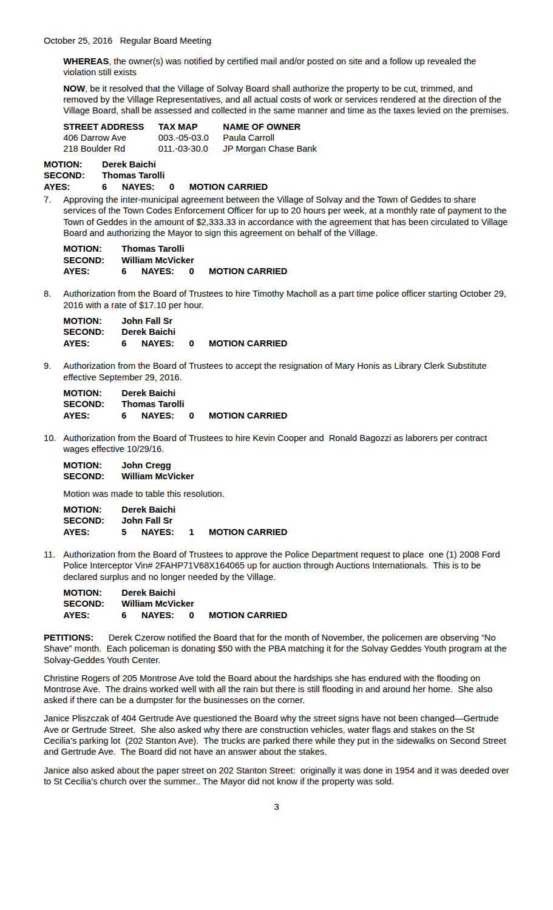October 25, 2016 Regular Board Meeting
WHEREAS, the owner(s) was notified by certified mail and/or posted on site and a follow up revealed the violation still exists
NOW, be it resolved that the Village of Solvay Board shall authorize the property to be cut, trimmed, and removed by the Village Representatives, and all actual costs of work or services rendered at the direction of the Village Board, shall be assessed and collected in the same manner and time as the taxes levied on the premises.
| STREET ADDRESS | TAX MAP | NAME OF OWNER |
| --- | --- | --- |
| 406 Darrow Ave | 003.-05-03.0 | Paula Carroll |
| 218 Boulder Rd | 011.-03-30.0 | JP Morgan Chase Bank |
| MOTION: | Derek Baichi |
| SECOND: | Thomas Tarolli |
| AYES: | 6 NAYES: 0 MOTION CARRIED |
7.
Approving the inter-municipal agreement between the Village of Solvay and the Town of Geddes to share services of the Town Codes Enforcement Officer for up to 20 hours per week, at a monthly rate of payment to the Town of Geddes in the amount of $2,333.33 in accordance with the agreement that has been circulated to Village Board and authorizing the Mayor to sign this agreement on behalf of the Village.
| MOTION: | Thomas Tarolli |
| SECOND: | William McVicker |
| AYES: | 6 NAYES: 0 MOTION CARRIED |
8.
Authorization from the Board of Trustees to hire Timothy Macholl as a part time police officer starting October 29, 2016 with a rate of $17.10 per hour.
| MOTION: | John Fall Sr |
| SECOND: | Derek Baichi |
| AYES: | 6 NAYES: 0 MOTION CARRIED |
9.
Authorization from the Board of Trustees to accept the resignation of Mary Honis as Library Clerk Substitute effective September 29, 2016.
| MOTION: | Derek Baichi |
| SECOND: | Thomas Tarolli |
| AYES: | 6 NAYES: 0 MOTION CARRIED |
10.
Authorization from the Board of Trustees to hire Kevin Cooper and Ronald Bagozzi as laborers per contract wages effective 10/29/16.
| MOTION: | John Cregg |
| SECOND: | William McVicker |
Motion was made to table this resolution.
| MOTION: | Derek Baichi |
| SECOND: | John Fall Sr |
| AYES: | 5 NAYES: 1 MOTION CARRIED |
11.
Authorization from the Board of Trustees to approve the Police Department request to place one (1) 2008 Ford Police Interceptor Vin# 2FAHP71V68X164065 up for auction through Auctions Internationals. This is to be declared surplus and no longer needed by the Village.
| MOTION: | Derek Baichi |
| SECOND: | William McVicker |
| AYES: | 6 NAYES: 0 MOTION CARRIED |
PETITIONS: Derek Czerow notified the Board that for the month of November, the policemen are observing “No Shave” month. Each policeman is donating $50 with the PBA matching it for the Solvay Geddes Youth program at the Solvay-Geddes Youth Center.
Christine Rogers of 205 Montrose Ave told the Board about the hardships she has endured with the flooding on Montrose Ave. The drains worked well with all the rain but there is still flooding in and around her home. She also asked if there can be a dumpster for the businesses on the corner.
Janice Pliszczak of 404 Gertrude Ave questioned the Board why the street signs have not been changed—Gertrude Ave or Gertrude Street. She also asked why there are construction vehicles, water flags and stakes on the St Cecilia’s parking lot (202 Stanton Ave). The trucks are parked there while they put in the sidewalks on Second Street and Gertrude Ave. The Board did not have an answer about the stakes.
Janice also asked about the paper street on 202 Stanton Street: originally it was done in 1954 and it was deeded over to St Cecilia’s church over the summer.. The Mayor did not know if the property was sold.
3